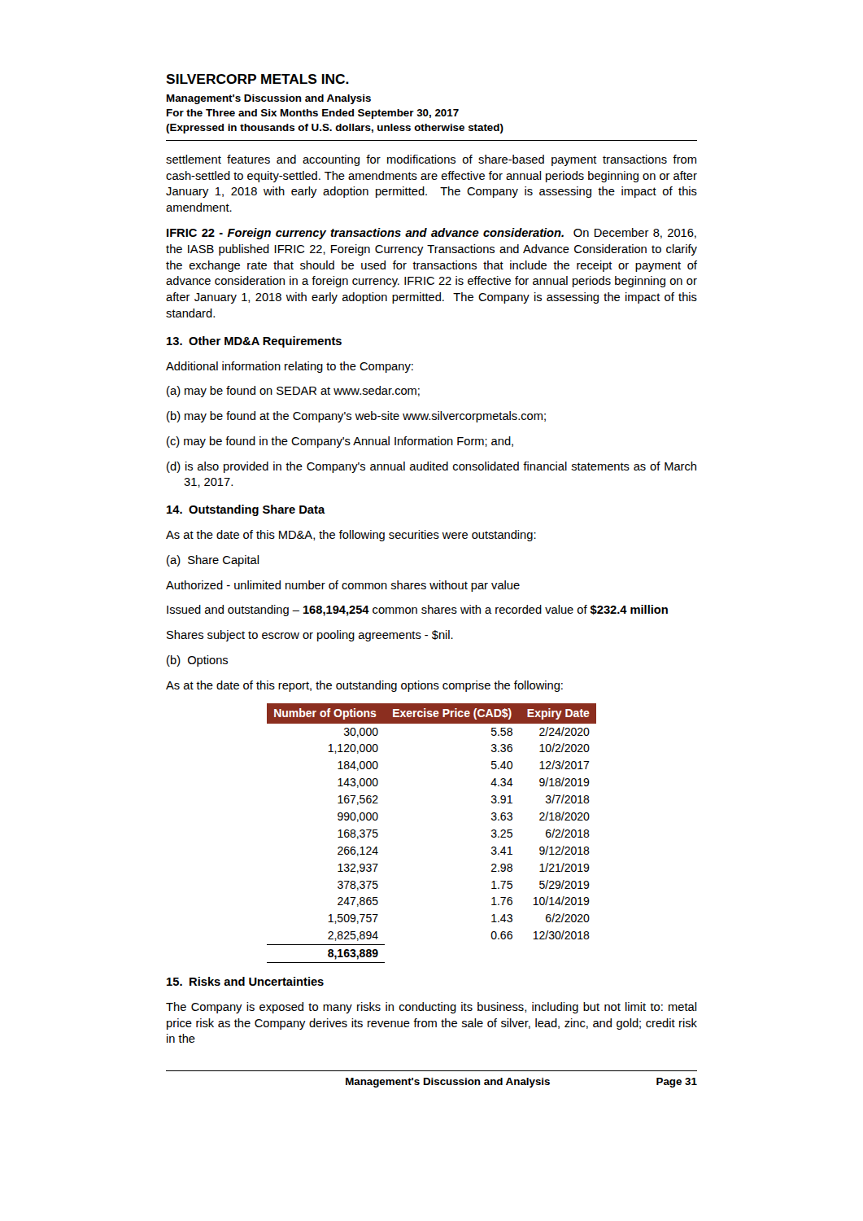SILVERCORP METALS INC.
Management's Discussion and Analysis
For the Three and Six Months Ended September 30, 2017
(Expressed in thousands of U.S. dollars, unless otherwise stated)
settlement features and accounting for modifications of share-based payment transactions from cash-settled to equity-settled. The amendments are effective for annual periods beginning on or after January 1, 2018 with early adoption permitted. The Company is assessing the impact of this amendment.
IFRIC 22 - Foreign currency transactions and advance consideration. On December 8, 2016, the IASB published IFRIC 22, Foreign Currency Transactions and Advance Consideration to clarify the exchange rate that should be used for transactions that include the receipt or payment of advance consideration in a foreign currency. IFRIC 22 is effective for annual periods beginning on or after January 1, 2018 with early adoption permitted. The Company is assessing the impact of this standard.
13. Other MD&A Requirements
Additional information relating to the Company:
(a) may be found on SEDAR at www.sedar.com;
(b) may be found at the Company's web-site www.silvercorpmetals.com;
(c) may be found in the Company's Annual Information Form; and,
(d) is also provided in the Company's annual audited consolidated financial statements as of March 31, 2017.
14. Outstanding Share Data
As at the date of this MD&A, the following securities were outstanding:
(a) Share Capital
Authorized - unlimited number of common shares without par value
Issued and outstanding – 168,194,254 common shares with a recorded value of $232.4 million
Shares subject to escrow or pooling agreements - $nil.
(b) Options
As at the date of this report, the outstanding options comprise the following:
| Number of Options | Exercise Price (CAD$) | Expiry Date |
| --- | --- | --- |
| 30,000 | 5.58 | 2/24/2020 |
| 1,120,000 | 3.36 | 10/2/2020 |
| 184,000 | 5.40 | 12/3/2017 |
| 143,000 | 4.34 | 9/18/2019 |
| 167,562 | 3.91 | 3/7/2018 |
| 990,000 | 3.63 | 2/18/2020 |
| 168,375 | 3.25 | 6/2/2018 |
| 266,124 | 3.41 | 9/12/2018 |
| 132,937 | 2.98 | 1/21/2019 |
| 378,375 | 1.75 | 5/29/2019 |
| 247,865 | 1.76 | 10/14/2019 |
| 1,509,757 | 1.43 | 6/2/2020 |
| 2,825,894 | 0.66 | 12/30/2018 |
| 8,163,889 | | |
15. Risks and Uncertainties
The Company is exposed to many risks in conducting its business, including but not limit to: metal price risk as the Company derives its revenue from the sale of silver, lead, zinc, and gold; credit risk in the
Management's Discussion and Analysis
Page 31